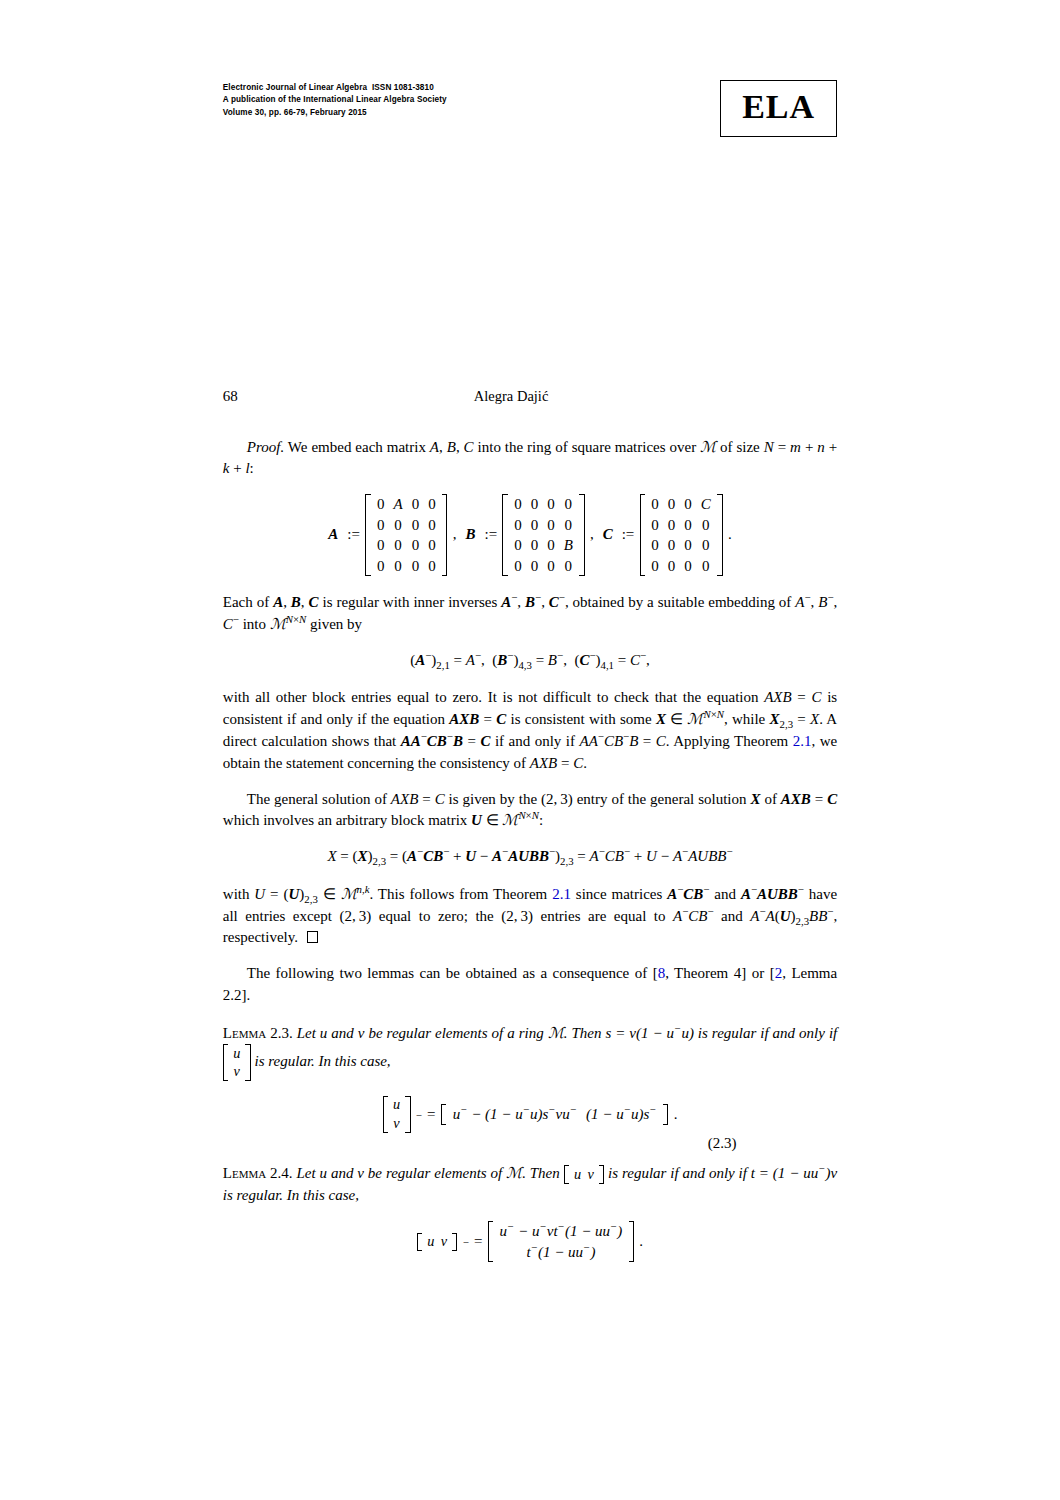Electronic Journal of Linear Algebra ISSN 1081-3810
A publication of the International Linear Algebra Society
Volume 30, pp. 66-79, February 2015
ELA
68
Alegra Dajić
Proof. We embed each matrix A, B, C into the ring of square matrices over ℳ of size N = m + n + k + l:
A :=
| 0 | A | 0 | 0 |
| 0 | 0 | 0 | 0 |
| 0 | 0 | 0 | 0 |
| 0 | 0 | 0 | 0 |
, B :=
| 0 | 0 | 0 | 0 |
| 0 | 0 | 0 | 0 |
| 0 | 0 | 0 | B |
| 0 | 0 | 0 | 0 |
, C :=
| 0 | 0 | 0 | C |
| 0 | 0 | 0 | 0 |
| 0 | 0 | 0 | 0 |
| 0 | 0 | 0 | 0 |
.
Each of A, B, C is regular with inner inverses A−, B−, C−, obtained by a suitable embedding of A−, B−, C− into ℳN×N given by
(A−)2,1 = A−, (B−)4,3 = B−, (C−)4,1 = C−,
with all other block entries equal to zero. It is not difficult to check that the equation AXB = C is consistent if and only if the equation AXB = C is consistent with some X ∈ ℳN×N, while X2,3 = X. A direct calculation shows that AA−CB−B = C if and only if AA−CB−B = C. Applying Theorem 2.1, we obtain the statement concerning the consistency of AXB = C.
The general solution of AXB = C is given by the (2, 3) entry of the general solution X of AXB = C which involves an arbitrary block matrix U ∈ ℳN×N:
X = (X)2,3 = (A−CB− + U − A−AUBB−)2,3 = A−CB− + U − A−AUBB−
with U = (U)2,3 ∈ ℳn,k. This follows from Theorem 2.1 since matrices A−CB− and A−AUBB− have all entries except (2, 3) equal to zero; the (2, 3) entries are equal to A−CB− and A−A(U)2,3BB−, respectively.
The following two lemmas can be obtained as a consequence of [8, Theorem 4] or [2, Lemma 2.2].
Lemma 2.3. Let u and v be regular elements of a ring ℳ. Then s = v(1 − u−u) is regular if and only if
| u |
| v |
is regular. In this case,
| u |
| v |
− =
| u − − (1 − u − u ) s − vu − | (1 − u − u ) s − |
.
(2.3)
Lemma 2.4. Let u and v be regular elements of ℳ. Then
| u | v |
is regular if and only if t = (1 − uu−)v is regular. In this case,
| u | v |
− =
| u − − u − vt − (1 − uu − ) |
| t − (1 − uu − ) |
.